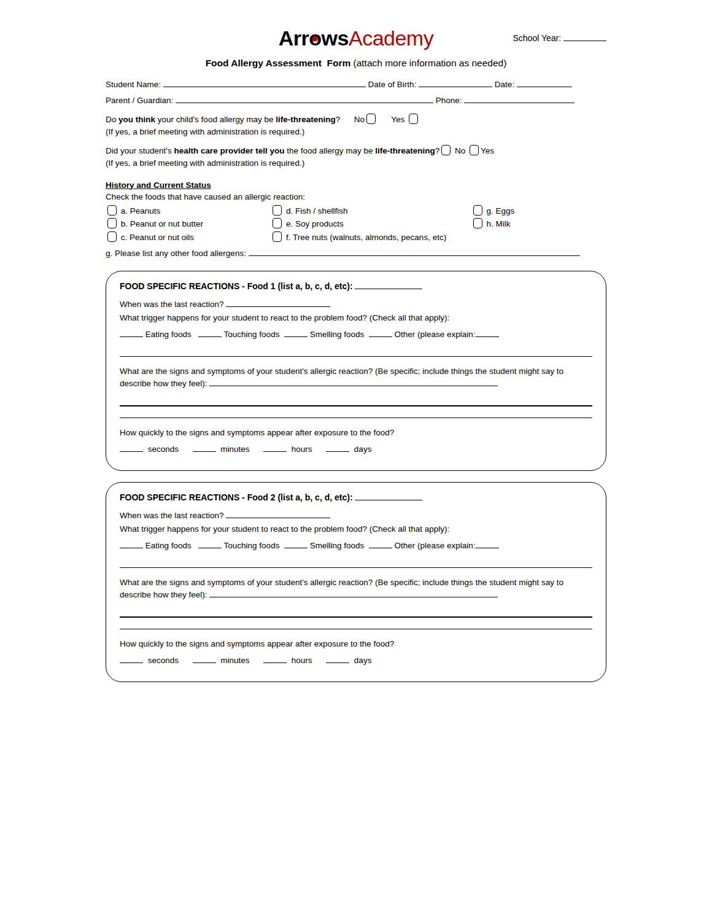Arrows Academy
School Year:
Food Allergy Assessment Form (attach more information as needed)
Student Name: Date of Birth: Date:
Parent / Guardian: Phone:
Do you think your child's food allergy may be life-threatening? No Yes (If yes, a brief meeting with administration is required.)
Did your student's health care provider tell you the food allergy may be life-threatening? No Yes (If yes, a brief meeting with administration is required.)
History and Current Status
Check the foods that have caused an allergic reaction:
| a. Peanuts | d. Fish / shellfish | g. Eggs |
| b. Peanut or nut butter | e. Soy products | h. Milk |
| c. Peanut or nut oils | f. Tree nuts (walnuts, almonds, pecans, etc) |
g. Please list any other food allergens:
FOOD SPECIFIC REACTIONS - Food 1 (list a, b, c, d, etc):
When was the last reaction?
What trigger happens for your student to react to the problem food? (Check all that apply):
Eating foods Touching foods Smelling foods Other (please explain:
What are the signs and symptoms of your student's allergic reaction? (Be specific; include things the student might say to describe how they feel):
How quickly to the signs and symptoms appear after exposure to the food?
seconds minutes hours days
FOOD SPECIFIC REACTIONS - Food 2 (list a, b, c, d, etc):
When was the last reaction?
What trigger happens for your student to react to the problem food? (Check all that apply):
Eating foods Touching foods Smelling foods Other (please explain:
What are the signs and symptoms of your student's allergic reaction? (Be specific; include things the student might say to describe how they feel):
How quickly to the signs and symptoms appear after exposure to the food?
seconds minutes hours days